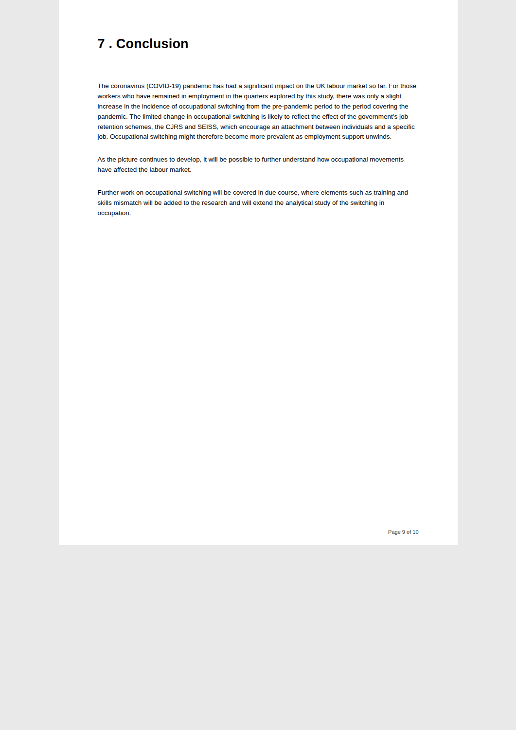7 . Conclusion
The coronavirus (COVID-19) pandemic has had a significant impact on the UK labour market so far. For those workers who have remained in employment in the quarters explored by this study, there was only a slight increase in the incidence of occupational switching from the pre-pandemic period to the period covering the pandemic. The limited change in occupational switching is likely to reflect the effect of the government's job retention schemes, the CJRS and SEISS, which encourage an attachment between individuals and a specific job. Occupational switching might therefore become more prevalent as employment support unwinds.
As the picture continues to develop, it will be possible to further understand how occupational movements have affected the labour market.
Further work on occupational switching will be covered in due course, where elements such as training and skills mismatch will be added to the research and will extend the analytical study of the switching in occupation.
Page 9 of 10